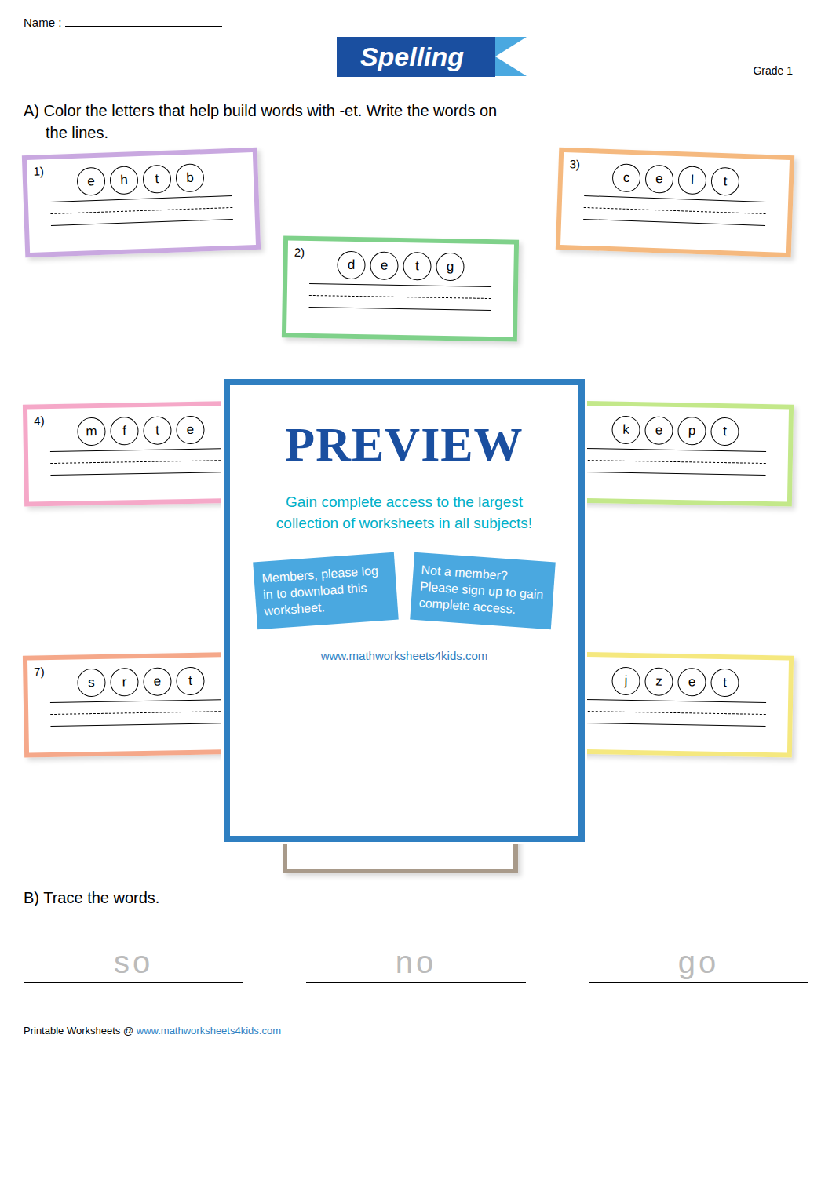Name :
Spelling Grade 1
A) Color the letters that help build words with -et. Write the words on the lines.
1)
e
h
t
b
2)
d
e
t
g
3)
c
e
l
t
4)
m
f
t
e
k
e
p
t
7)
s
r
e
t
j
z
e
t
PREVIEW
Gain complete access to the largest
collection of worksheets in all subjects!
Members, please log in to download this worksheet.
Not a member? Please sign up to gain complete access.
www.mathworksheets4kids.com
B) Trace the words.
so
no
go
Printable Worksheets @ www.mathworksheets4kids.com